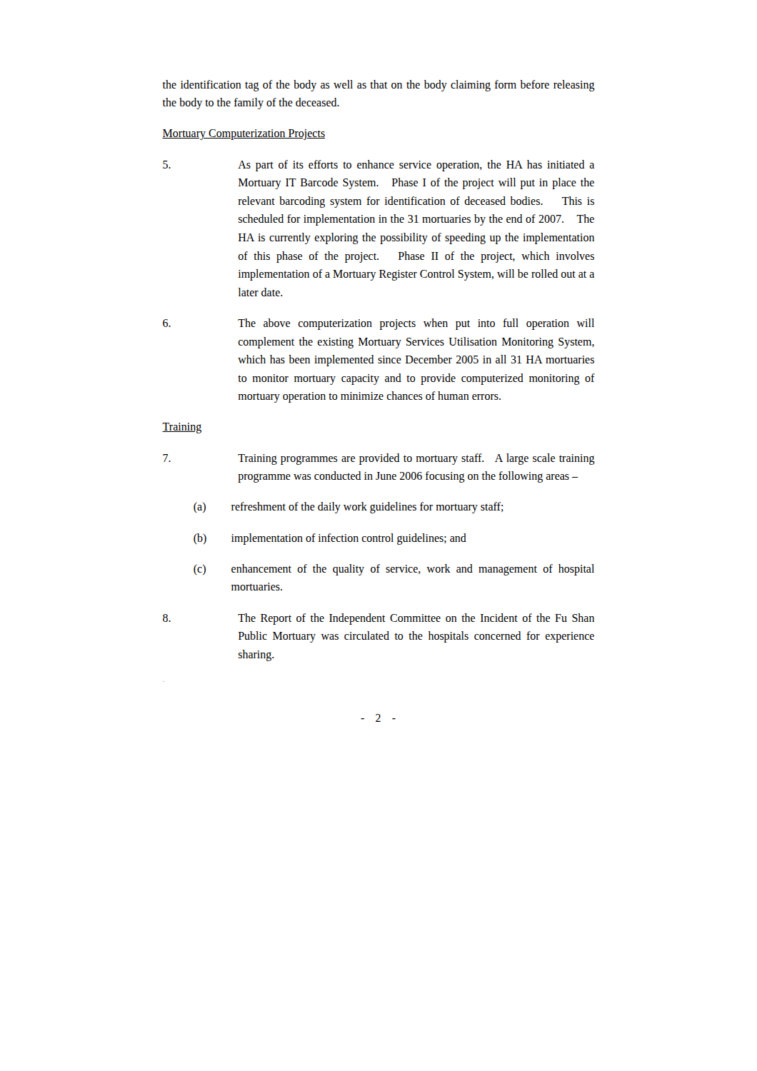the identification tag of the body as well as that on the body claiming form before releasing the body to the family of the deceased.
Mortuary Computerization Projects
5.
As part of its efforts to enhance service operation, the HA has initiated a Mortuary IT Barcode System. Phase I of the project will put in place the relevant barcoding system for identification of deceased bodies. This is scheduled for implementation in the 31 mortuaries by the end of 2007. The HA is currently exploring the possibility of speeding up the implementation of this phase of the project. Phase II of the project, which involves implementation of a Mortuary Register Control System, will be rolled out at a later date.
6.
The above computerization projects when put into full operation will complement the existing Mortuary Services Utilisation Monitoring System, which has been implemented since December 2005 in all 31 HA mortuaries to monitor mortuary capacity and to provide computerized monitoring of mortuary operation to minimize chances of human errors.
Training
7.
Training programmes are provided to mortuary staff. A large scale training programme was conducted in June 2006 focusing on the following areas –
(a) refreshment of the daily work guidelines for mortuary staff;
(b) implementation of infection control guidelines; and
(c) enhancement of the quality of service, work and management of hospital mortuaries.
8.
The Report of the Independent Committee on the Incident of the Fu Shan Public Mortuary was circulated to the hospitals concerned for experience sharing.
.
- 2 -